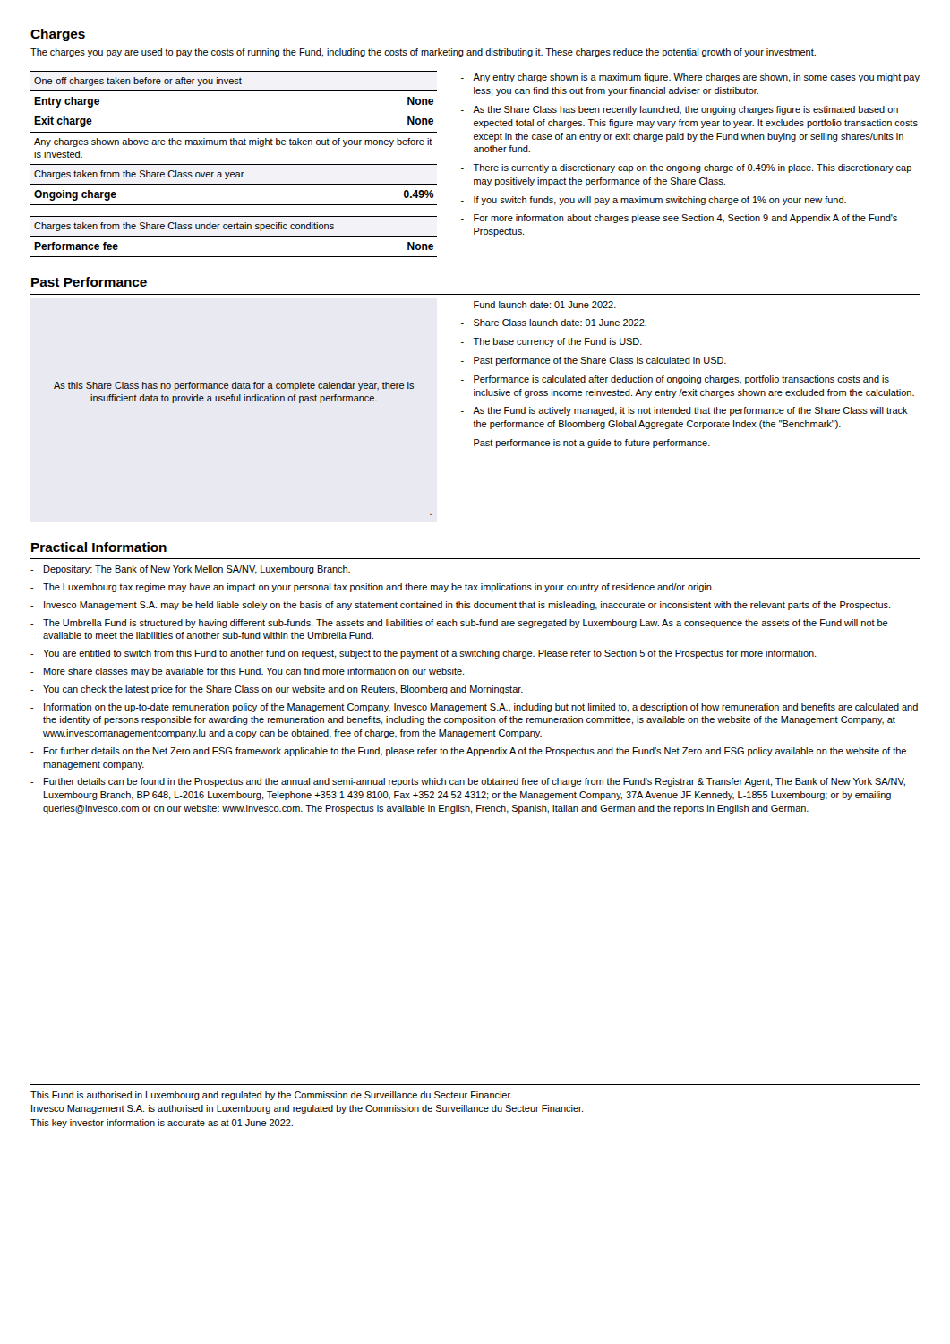Charges
The charges you pay are used to pay the costs of running the Fund, including the costs of marketing and distributing it. These charges reduce the potential growth of your investment.
| One-off charges taken before or after you invest |
| Entry charge | None |
| Exit charge | None |
| Any charges shown above are the maximum that might be taken out of your money before it is invested. |
| Charges taken from the Share Class over a year |
| Ongoing charge | 0.49% |
| Charges taken from the Share Class under certain specific conditions |
| Performance fee | None |
Any entry charge shown is a maximum figure. Where charges are shown, in some cases you might pay less; you can find this out from your financial adviser or distributor.
As the Share Class has been recently launched, the ongoing charges figure is estimated based on expected total of charges. This figure may vary from year to year. It excludes portfolio transaction costs except in the case of an entry or exit charge paid by the Fund when buying or selling shares/units in another fund.
There is currently a discretionary cap on the ongoing charge of 0.49% in place. This discretionary cap may positively impact the performance of the Share Class.
If you switch funds, you will pay a maximum switching charge of 1% on your new fund.
For more information about charges please see Section 4, Section 9 and Appendix A of the Fund's Prospectus.
Past Performance
As this Share Class has no performance data for a complete calendar year, there is insufficient data to provide a useful indication of past performance.
.
Fund launch date: 01 June 2022.
Share Class launch date: 01 June 2022.
The base currency of the Fund is USD.
Past performance of the Share Class is calculated in USD.
Performance is calculated after deduction of ongoing charges, portfolio transactions costs and is inclusive of gross income reinvested. Any entry /exit charges shown are excluded from the calculation.
As the Fund is actively managed, it is not intended that the performance of the Share Class will track the performance of Bloomberg Global Aggregate Corporate Index (the "Benchmark").
Past performance is not a guide to future performance.
Practical Information
Depositary: The Bank of New York Mellon SA/NV, Luxembourg Branch.
The Luxembourg tax regime may have an impact on your personal tax position and there may be tax implications in your country of residence and/or origin.
Invesco Management S.A. may be held liable solely on the basis of any statement contained in this document that is misleading, inaccurate or inconsistent with the relevant parts of the Prospectus.
The Umbrella Fund is structured by having different sub-funds. The assets and liabilities of each sub-fund are segregated by Luxembourg Law. As a consequence the assets of the Fund will not be available to meet the liabilities of another sub-fund within the Umbrella Fund.
You are entitled to switch from this Fund to another fund on request, subject to the payment of a switching charge. Please refer to Section 5 of the Prospectus for more information.
More share classes may be available for this Fund. You can find more information on our website.
You can check the latest price for the Share Class on our website and on Reuters, Bloomberg and Morningstar.
Information on the up-to-date remuneration policy of the Management Company, Invesco Management S.A., including but not limited to, a description of how remuneration and benefits are calculated and the identity of persons responsible for awarding the remuneration and benefits, including the composition of the remuneration committee, is available on the website of the Management Company, at www.invescomanagementcompany.lu and a copy can be obtained, free of charge, from the Management Company.
For further details on the Net Zero and ESG framework applicable to the Fund, please refer to the Appendix A of the Prospectus and the Fund's Net Zero and ESG policy available on the website of the management company.
Further details can be found in the Prospectus and the annual and semi-annual reports which can be obtained free of charge from the Fund's Registrar & Transfer Agent, The Bank of New York SA/NV, Luxembourg Branch, BP 648, L-2016 Luxembourg, Telephone +353 1 439 8100, Fax +352 24 52 4312; or the Management Company, 37A Avenue JF Kennedy, L-1855 Luxembourg; or by emailing queries@invesco.com or on our website: www.invesco.com. The Prospectus is available in English, French, Spanish, Italian and German and the reports in English and German.
This Fund is authorised in Luxembourg and regulated by the Commission de Surveillance du Secteur Financier.
Invesco Management S.A. is authorised in Luxembourg and regulated by the Commission de Surveillance du Secteur Financier.
This key investor information is accurate as at 01 June 2022.